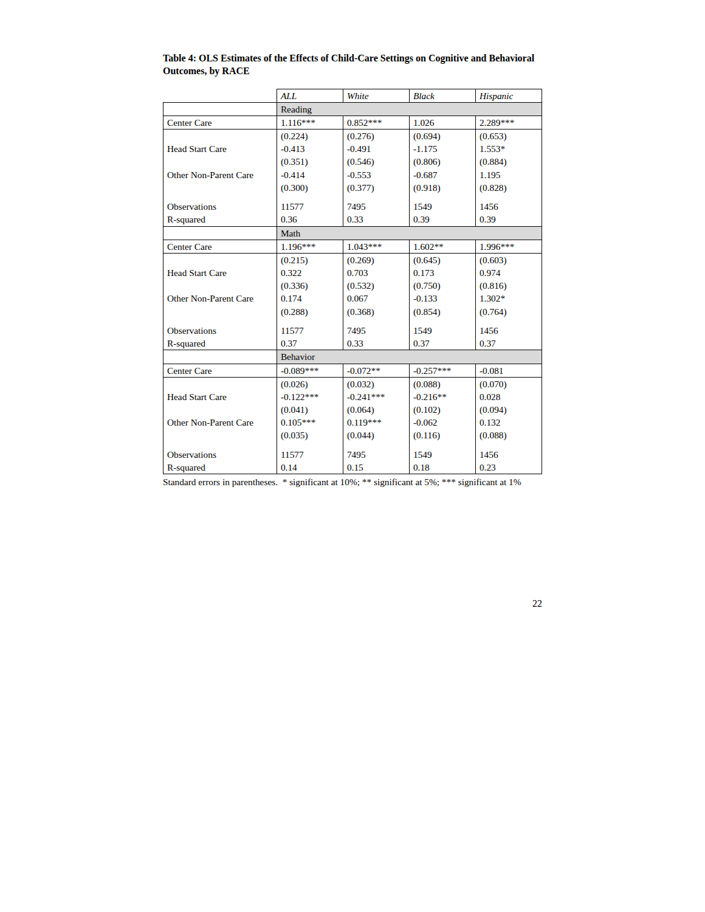Table 4: OLS Estimates of the Effects of Child-Care Settings on Cognitive and Behavioral Outcomes, by RACE
| | ALL | White | Black | Hispanic |
| | Reading |
| Center Care | 1.116*** | 0.852*** | 1.026 | 2.289*** |
| | (0.224) | (0.276) | (0.694) | (0.653) |
| Head Start Care | -0.413 | -0.491 | -1.175 | 1.553* |
| | (0.351) | (0.546) | (0.806) | (0.884) |
| Other Non-Parent Care | -0.414 | -0.553 | -0.687 | 1.195 |
| | (0.300) | (0.377) | (0.918) | (0.828) |
| Observations | 11577 | 7495 | 1549 | 1456 |
| R-squared | 0.36 | 0.33 | 0.39 | 0.39 |
| | Math |
| Center Care | 1.196*** | 1.043*** | 1.602** | 1.996*** |
| | (0.215) | (0.269) | (0.645) | (0.603) |
| Head Start Care | 0.322 | 0.703 | 0.173 | 0.974 |
| | (0.336) | (0.532) | (0.750) | (0.816) |
| Other Non-Parent Care | 0.174 | 0.067 | -0.133 | 1.302* |
| | (0.288) | (0.368) | (0.854) | (0.764) |
| Observations | 11577 | 7495 | 1549 | 1456 |
| R-squared | 0.37 | 0.33 | 0.37 | 0.37 |
| | Behavior |
| Center Care | -0.089*** | -0.072** | -0.257*** | -0.081 |
| | (0.026) | (0.032) | (0.088) | (0.070) |
| Head Start Care | -0.122*** | -0.241*** | -0.216** | 0.028 |
| | (0.041) | (0.064) | (0.102) | (0.094) |
| Other Non-Parent Care | 0.105*** | 0.119*** | -0.062 | 0.132 |
| | (0.035) | (0.044) | (0.116) | (0.088) |
| Observations | 11577 | 7495 | 1549 | 1456 |
| R-squared | 0.14 | 0.15 | 0.18 | 0.23 |
Standard errors in parentheses. * significant at 10%; ** significant at 5%; *** significant at 1%
22